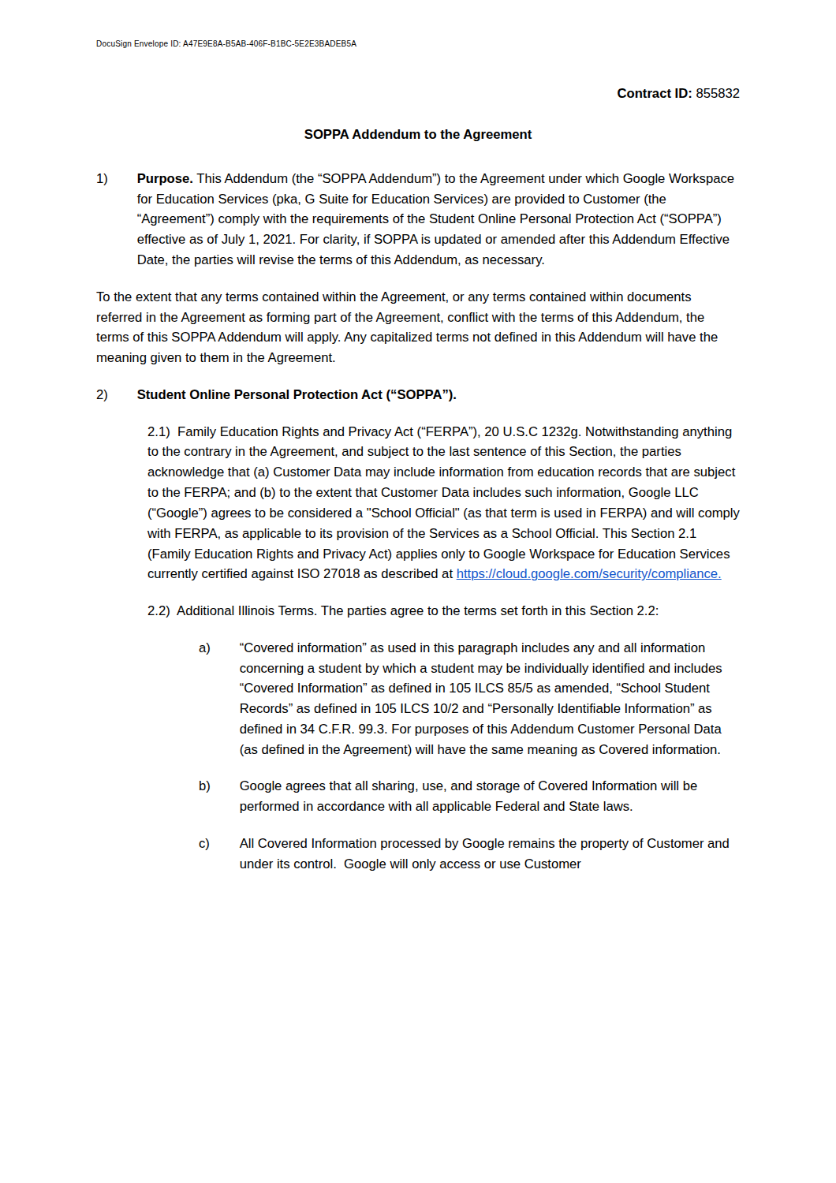DocuSign Envelope ID: A47E9E8A-B5AB-406F-B1BC-5E2E3BADEB5A
Contract ID: 855832
SOPPA Addendum to the Agreement
1)
Purpose. This Addendum (the “SOPPA Addendum”) to the Agreement under which Google Workspace for Education Services (pka, G Suite for Education Services) are provided to Customer (the “Agreement”) comply with the requirements of the Student Online Personal Protection Act (“SOPPA”) effective as of July 1, 2021. For clarity, if SOPPA is updated or amended after this Addendum Effective Date, the parties will revise the terms of this Addendum, as necessary.
To the extent that any terms contained within the Agreement, or any terms contained within documents referred in the Agreement as forming part of the Agreement, conflict with the terms of this Addendum, the terms of this SOPPA Addendum will apply. Any capitalized terms not defined in this Addendum will have the meaning given to them in the Agreement.
2)
Student Online Personal Protection Act (“SOPPA”).
2.1) Family Education Rights and Privacy Act (“FERPA”), 20 U.S.C 1232g. Notwithstanding anything to the contrary in the Agreement, and subject to the last sentence of this Section, the parties acknowledge that (a) Customer Data may include information from education records that are subject to the FERPA; and (b) to the extent that Customer Data includes such information, Google LLC (“Google”) agrees to be considered a "School Official" (as that term is used in FERPA) and will comply with FERPA, as applicable to its provision of the Services as a School Official. This Section 2.1 (Family Education Rights and Privacy Act) applies only to Google Workspace for Education Services currently certified against ISO 27018 as described at https://cloud.google.com/security/compliance.
2.2) Additional Illinois Terms. The parties agree to the terms set forth in this Section 2.2:
a)
“Covered information” as used in this paragraph includes any and all information concerning a student by which a student may be individually identified and includes “Covered Information” as defined in 105 ILCS 85/5 as amended, “School Student Records” as defined in 105 ILCS 10/2 and “Personally Identifiable Information” as defined in 34 C.F.R. 99.3. For purposes of this Addendum Customer Personal Data (as defined in the Agreement) will have the same meaning as Covered information.
b)
Google agrees that all sharing, use, and storage of Covered Information will be performed in accordance with all applicable Federal and State laws.
c)
All Covered Information processed by Google remains the property of Customer and under its control. Google will only access or use Customer